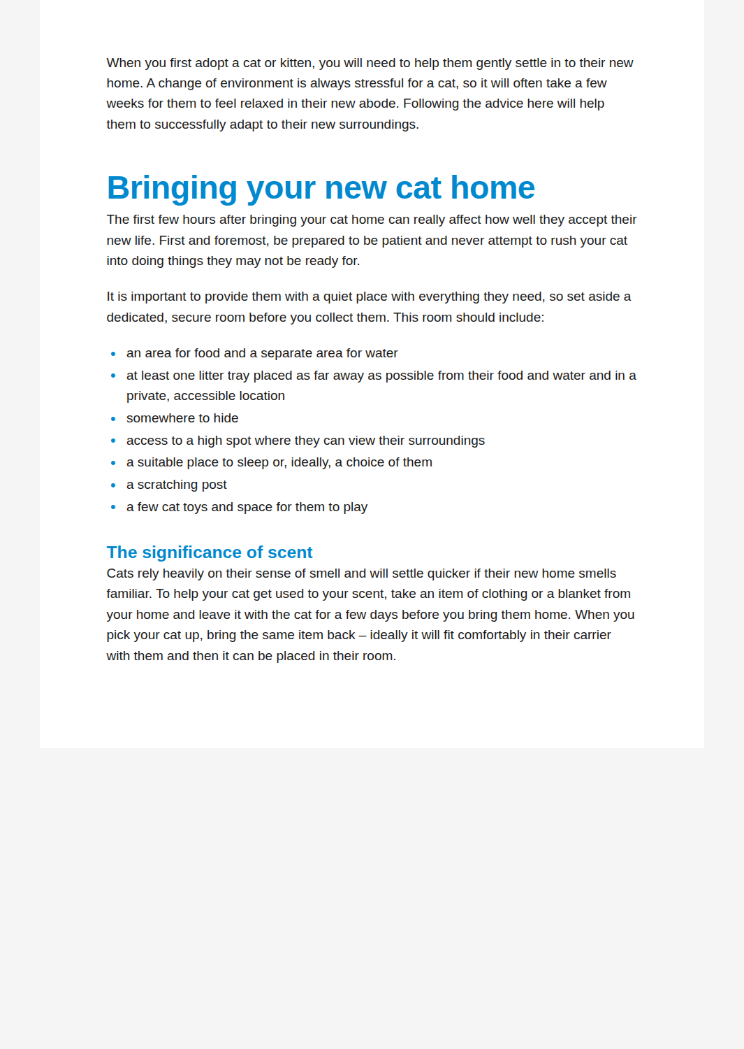When you first adopt a cat or kitten, you will need to help them gently settle in to their new home. A change of environment is always stressful for a cat, so it will often take a few weeks for them to feel relaxed in their new abode. Following the advice here will help them to successfully adapt to their new surroundings.
Bringing your new cat home
The first few hours after bringing your cat home can really affect how well they accept their new life. First and foremost, be prepared to be patient and never attempt to rush your cat into doing things they may not be ready for.
It is important to provide them with a quiet place with everything they need, so set aside a dedicated, secure room before you collect them. This room should include:
an area for food and a separate area for water
at least one litter tray placed as far away as possible from their food and water and in a private, accessible location
somewhere to hide
access to a high spot where they can view their surroundings
a suitable place to sleep or, ideally, a choice of them
a scratching post
a few cat toys and space for them to play
The significance of scent
Cats rely heavily on their sense of smell and will settle quicker if their new home smells familiar. To help your cat get used to your scent, take an item of clothing or a blanket from your home and leave it with the cat for a few days before you bring them home. When you pick your cat up, bring the same item back – ideally it will fit comfortably in their carrier with them and then it can be placed in their room.